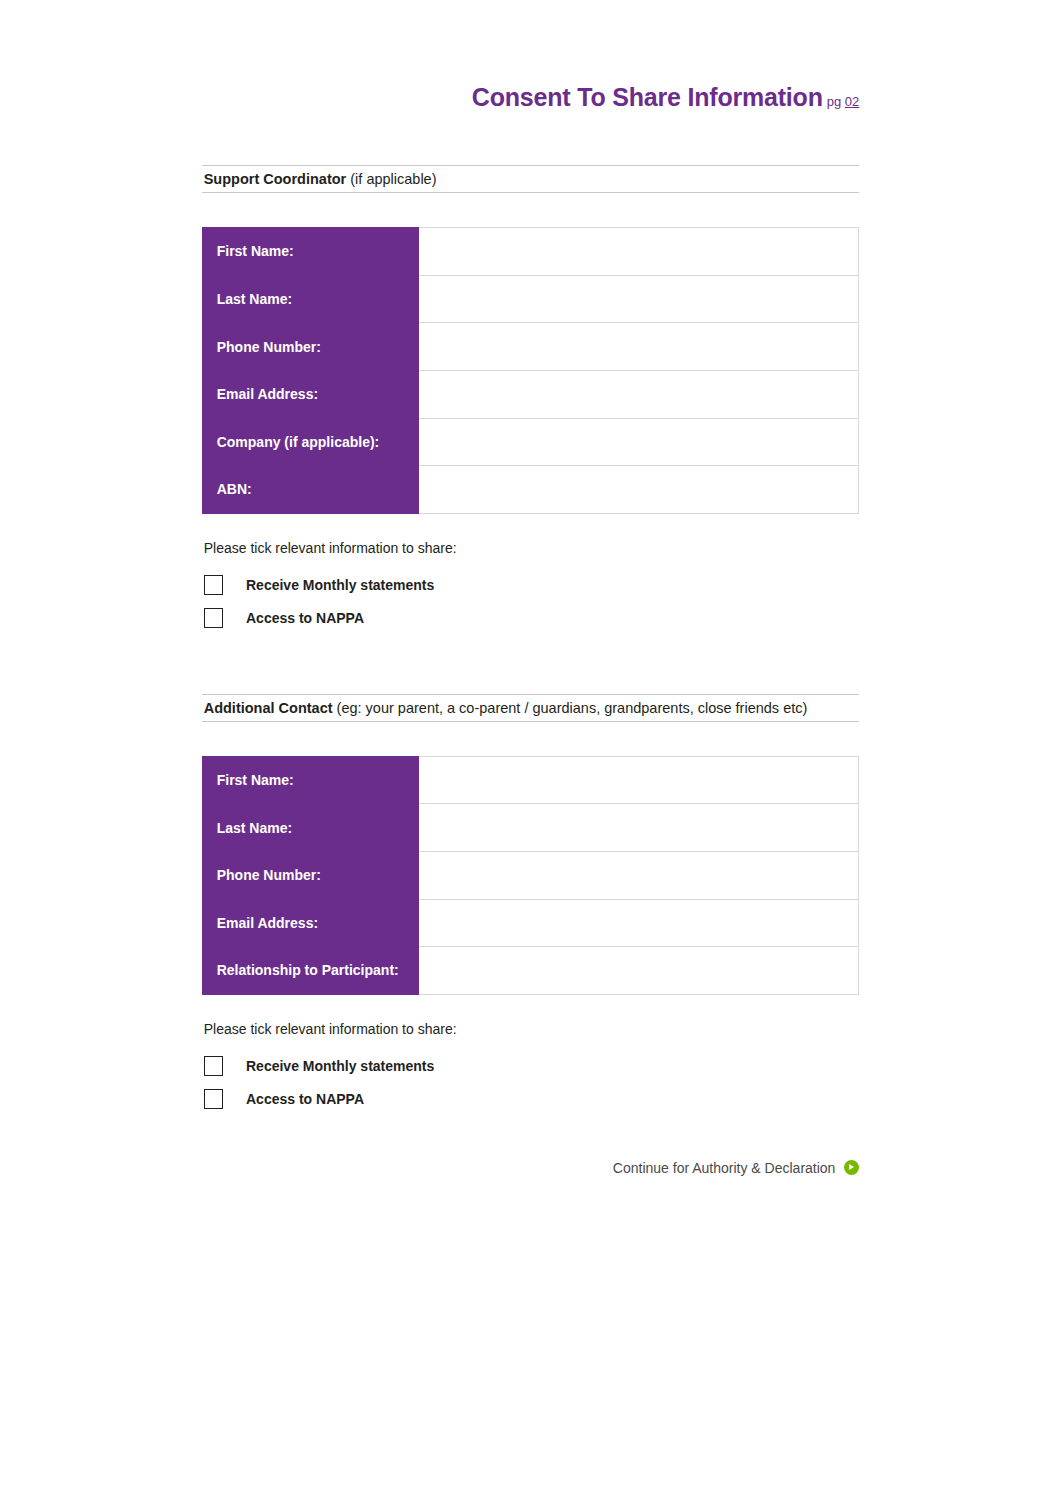Consent To Share Information
pg 02
Support Coordinator (if applicable)
| First Name: | |
| Last Name: | |
| Phone Number: | |
| Email Address: | |
| Company (if applicable): | |
| ABN: | |
Please tick relevant information to share:
Receive Monthly statements
Access to NAPPA
Additional Contact (eg: your parent, a co-parent / guardians, grandparents, close friends etc)
| First Name: | |
| Last Name: | |
| Phone Number: | |
| Email Address: | |
| Relationship to Participant: | |
Please tick relevant information to share:
Receive Monthly statements
Access to NAPPA
Continue for Authority & Declaration